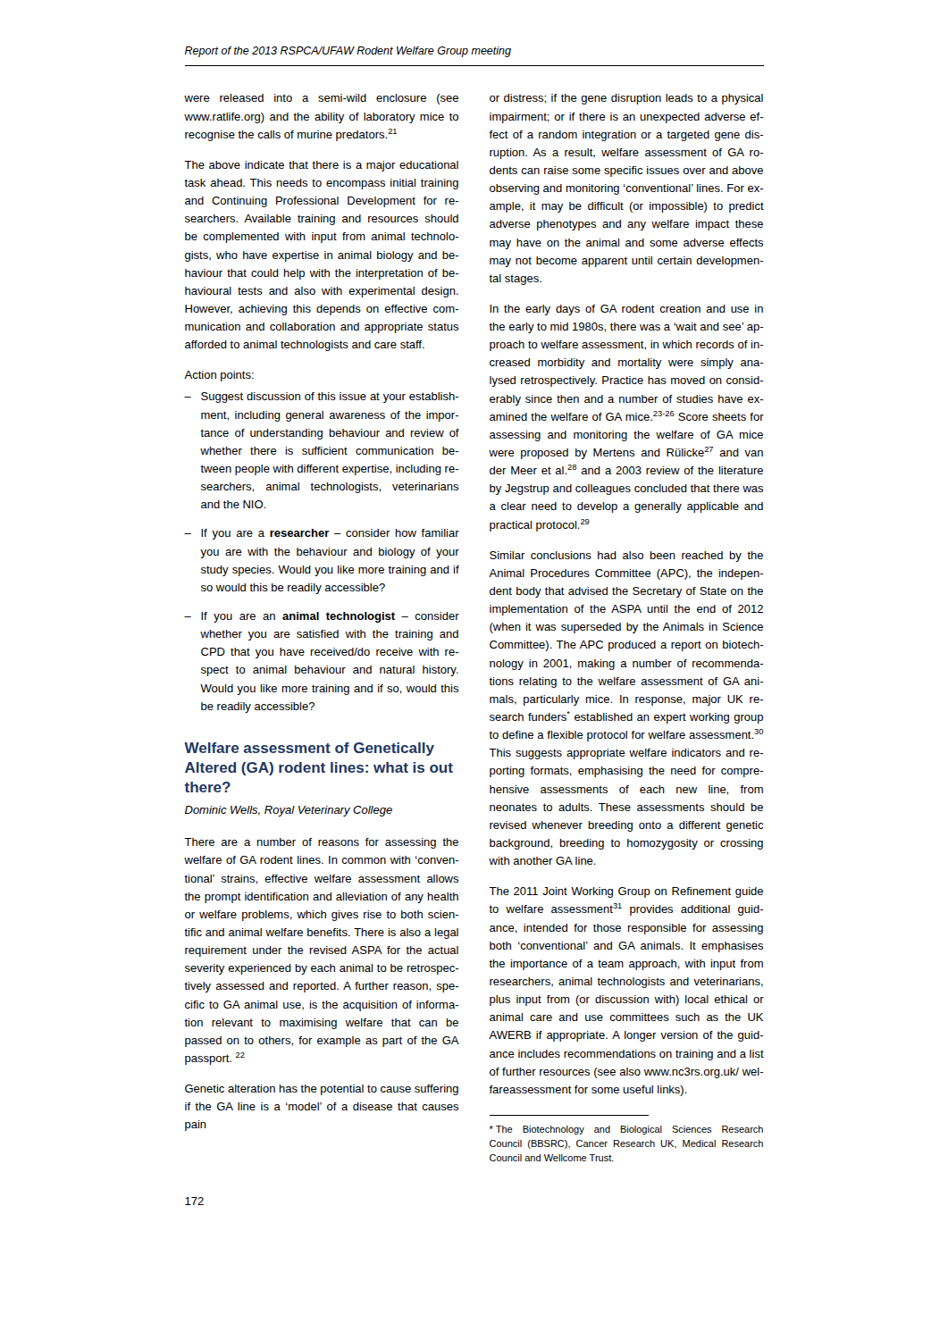Report of the 2013 RSPCA/UFAW Rodent Welfare Group meeting
were released into a semi-wild enclosure (see www.ratlife.org) and the ability of laboratory mice to recognise the calls of murine predators.21
The above indicate that there is a major educational task ahead. This needs to encompass initial training and Continuing Professional Development for researchers. Available training and resources should be complemented with input from animal technologists, who have expertise in animal biology and behaviour that could help with the interpretation of behavioural tests and also with experimental design. However, achieving this depends on effective communication and collaboration and appropriate status afforded to animal technologists and care staff.
Action points:
Suggest discussion of this issue at your establishment, including general awareness of the importance of understanding behaviour and review of whether there is sufficient communication between people with different expertise, including researchers, animal technologists, veterinarians and the NIO.
If you are a researcher – consider how familiar you are with the behaviour and biology of your study species. Would you like more training and if so would this be readily accessible?
If you are an animal technologist – consider whether you are satisfied with the training and CPD that you have received/do receive with respect to animal behaviour and natural history. Would you like more training and if so, would this be readily accessible?
Welfare assessment of Genetically Altered (GA) rodent lines: what is out there?
Dominic Wells, Royal Veterinary College
There are a number of reasons for assessing the welfare of GA rodent lines. In common with ‘conventional’ strains, effective welfare assessment allows the prompt identification and alleviation of any health or welfare problems, which gives rise to both scientific and animal welfare benefits. There is also a legal requirement under the revised ASPA for the actual severity experienced by each animal to be retrospectively assessed and reported. A further reason, specific to GA animal use, is the acquisition of information relevant to maximising welfare that can be passed on to others, for example as part of the GA passport. 22
Genetic alteration has the potential to cause suffering if the GA line is a ‘model’ of a disease that causes pain
or distress; if the gene disruption leads to a physical impairment; or if there is an unexpected adverse effect of a random integration or a targeted gene disruption. As a result, welfare assessment of GA rodents can raise some specific issues over and above observing and monitoring ‘conventional’ lines. For example, it may be difficult (or impossible) to predict adverse phenotypes and any welfare impact these may have on the animal and some adverse effects may not become apparent until certain developmental stages.
In the early days of GA rodent creation and use in the early to mid 1980s, there was a ‘wait and see’ approach to welfare assessment, in which records of increased morbidity and mortality were simply analysed retrospectively. Practice has moved on considerably since then and a number of studies have examined the welfare of GA mice.23-26 Score sheets for assessing and monitoring the welfare of GA mice were proposed by Mertens and Rülicke27 and van der Meer et al.28 and a 2003 review of the literature by Jegstrup and colleagues concluded that there was a clear need to develop a generally applicable and practical protocol.29
Similar conclusions had also been reached by the Animal Procedures Committee (APC), the independent body that advised the Secretary of State on the implementation of the ASPA until the end of 2012 (when it was superseded by the Animals in Science Committee). The APC produced a report on biotechnology in 2001, making a number of recommendations relating to the welfare assessment of GA animals, particularly mice. In response, major UK research funders* established an expert working group to define a flexible protocol for welfare assessment.30 This suggests appropriate welfare indicators and reporting formats, emphasising the need for comprehensive assessments of each new line, from neonates to adults. These assessments should be revised whenever breeding onto a different genetic background, breeding to homozygosity or crossing with another GA line.
The 2011 Joint Working Group on Refinement guide to welfare assessment31 provides additional guidance, intended for those responsible for assessing both ‘conventional’ and GA animals. It emphasises the importance of a team approach, with input from researchers, animal technologists and veterinarians, plus input from (or discussion with) local ethical or animal care and use committees such as the UK AWERB if appropriate. A longer version of the guidance includes recommendations on training and a list of further resources (see also www.nc3rs.org.uk/ welfareassessment for some useful links).
*The Biotechnology and Biological Sciences Research Council (BBSRC), Cancer Research UK, Medical Research Council and Wellcome Trust.
172